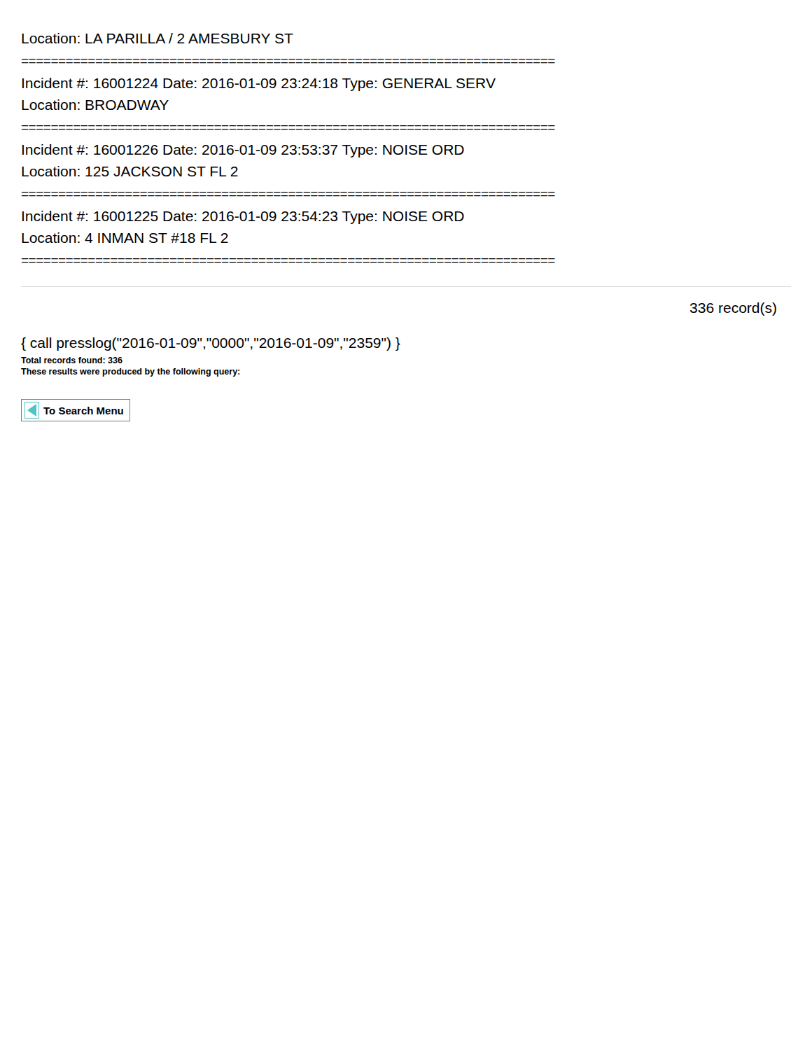Location: LA PARILLA / 2 AMESBURY ST
========================================================================
Incident #: 16001224 Date: 2016-01-09 23:24:18 Type: GENERAL SERV
Location: BROADWAY
========================================================================
Incident #: 16001226 Date: 2016-01-09 23:53:37 Type: NOISE ORD
Location: 125 JACKSON ST FL 2
========================================================================
Incident #: 16001225 Date: 2016-01-09 23:54:23 Type: NOISE ORD
Location: 4 INMAN ST #18 FL 2
========================================================================
336 record(s)
{ call presslog("2016-01-09","0000","2016-01-09","2359") }
Total records found: 336
These results were produced by the following query:
To Search Menu